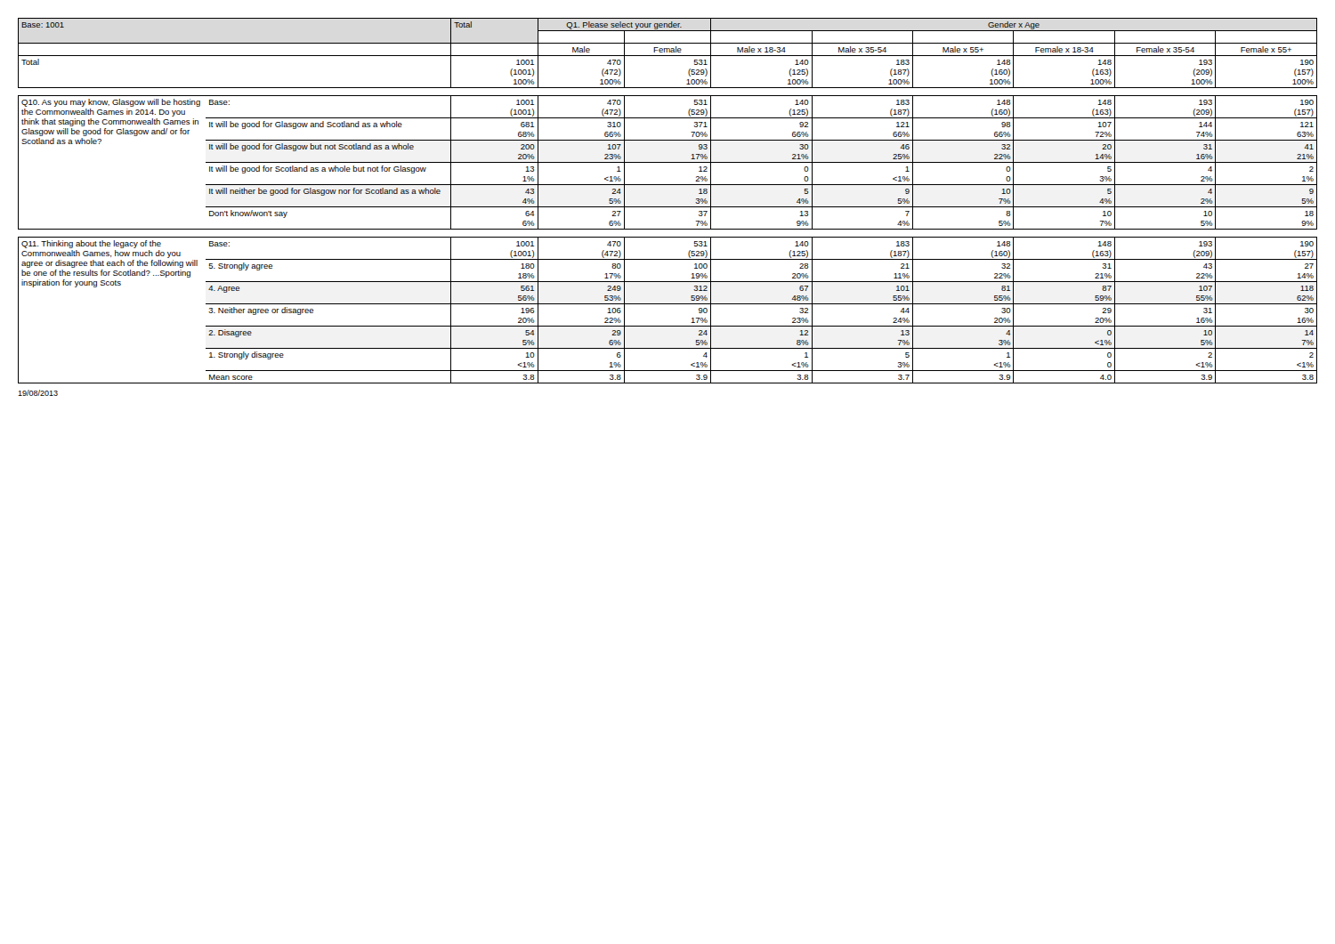| Base: 1001 | Total | Q1. Please select your gender. | Gender x Age |
| --- | --- | --- | --- |
| | | Male | Female | Male x 18-34 | Male x 35-54 | Male x 55+ | Female x 18-34 | Female x 35-54 | Female x 55+ |
| Total | | 1001 (1001) 100% | 470 (472) 100% | 531 (529) 100% | 140 (125) 100% | 183 (187) 100% | 148 (160) 100% | 148 (163) 100% | 193 (209) 100% | 190 (157) 100% |
| Q10. As you may know, Glasgow will be hosting the Commonwealth Games in 2014. Do you think that staging the Commonwealth Games in Glasgow will be good for Glasgow and/ or for Scotland as a whole? | Base: | 1001 (1001) | 470 (472) | 531 (529) | 140 (125) | 183 (187) | 148 (160) | 148 (163) | 193 (209) | 190 (157) |
| It will be good for Glasgow and Scotland as a whole | 681 68% | 310 66% | 371 70% | 92 66% | 121 66% | 98 66% | 107 72% | 144 74% | 121 63% |
| It will be good for Glasgow but not Scotland as a whole | 200 20% | 107 23% | 93 17% | 30 21% | 46 25% | 32 22% | 20 14% | 31 16% | 41 21% |
| It will be good for Scotland as a whole but not for Glasgow | 13 1% | 1 <1% | 12 2% | 0 0 | 1 <1% | 0 0 | 5 3% | 4 2% | 2 1% |
| It will neither be good for Glasgow nor for Scotland as a whole | 43 4% | 24 5% | 18 3% | 5 4% | 9 5% | 10 7% | 5 4% | 4 2% | 9 5% |
| Don't know/won't say | 64 6% | 27 6% | 37 7% | 13 9% | 7 4% | 8 5% | 10 7% | 10 5% | 18 9% |
| Q11. Thinking about the legacy of the Commonwealth Games, how much do you agree or disagree that each of the following will be one of the results for Scotland? ...Sporting inspiration for young Scots | Base: | 1001 (1001) | 470 (472) | 531 (529) | 140 (125) | 183 (187) | 148 (160) | 148 (163) | 193 (209) | 190 (157) |
| 5. Strongly agree | 180 18% | 80 17% | 100 19% | 28 20% | 21 11% | 32 22% | 31 21% | 43 22% | 27 14% |
| 4. Agree | 561 56% | 249 53% | 312 59% | 67 48% | 101 55% | 81 55% | 87 59% | 107 55% | 118 62% |
| 3. Neither agree or disagree | 196 20% | 106 22% | 90 17% | 32 23% | 44 24% | 30 20% | 29 20% | 31 16% | 30 16% |
| 2. Disagree | 54 5% | 29 6% | 24 5% | 12 8% | 13 7% | 4 3% | 0 <1% | 10 5% | 14 7% |
| 1. Strongly disagree | 10 <1% | 6 1% | 4 <1% | 1 <1% | 5 3% | 1 <1% | 0 0 | 2 <1% | 2 <1% |
| Mean score | 3.8 | 3.8 | 3.9 | 3.8 | 3.7 | 3.9 | 4.0 | 3.9 | 3.8 |
19/08/2013